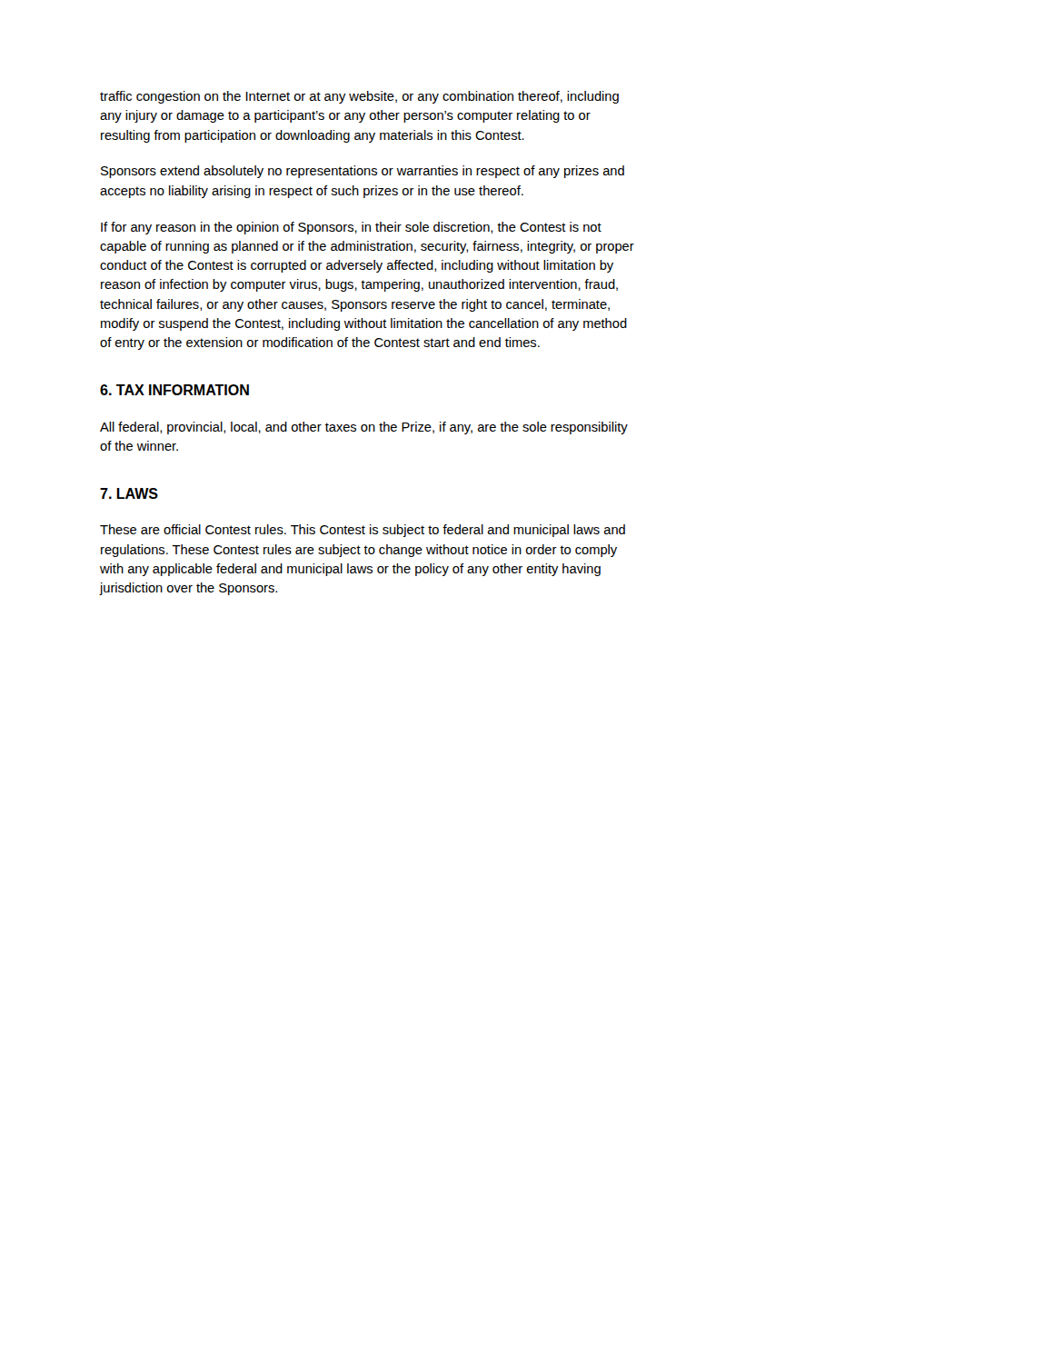traffic congestion on the Internet or at any website, or any combination thereof, including any injury or damage to a participant’s or any other person’s computer relating to or resulting from participation or downloading any materials in this Contest.
Sponsors extend absolutely no representations or warranties in respect of any prizes and accepts no liability arising in respect of such prizes or in the use thereof.
If for any reason in the opinion of Sponsors, in their sole discretion, the Contest is not capable of running as planned or if the administration, security, fairness, integrity, or proper conduct of the Contest is corrupted or adversely affected, including without limitation by reason of infection by computer virus, bugs, tampering, unauthorized intervention, fraud, technical failures, or any other causes, Sponsors reserve the right to cancel, terminate, modify or suspend the Contest, including without limitation the cancellation of any method of entry or the extension or modification of the Contest start and end times.
6. TAX INFORMATION
All federal, provincial, local, and other taxes on the Prize, if any, are the sole responsibility of the winner.
7. LAWS
These are official Contest rules. This Contest is subject to federal and municipal laws and regulations. These Contest rules are subject to change without notice in order to comply with any applicable federal and municipal laws or the policy of any other entity having jurisdiction over the Sponsors.